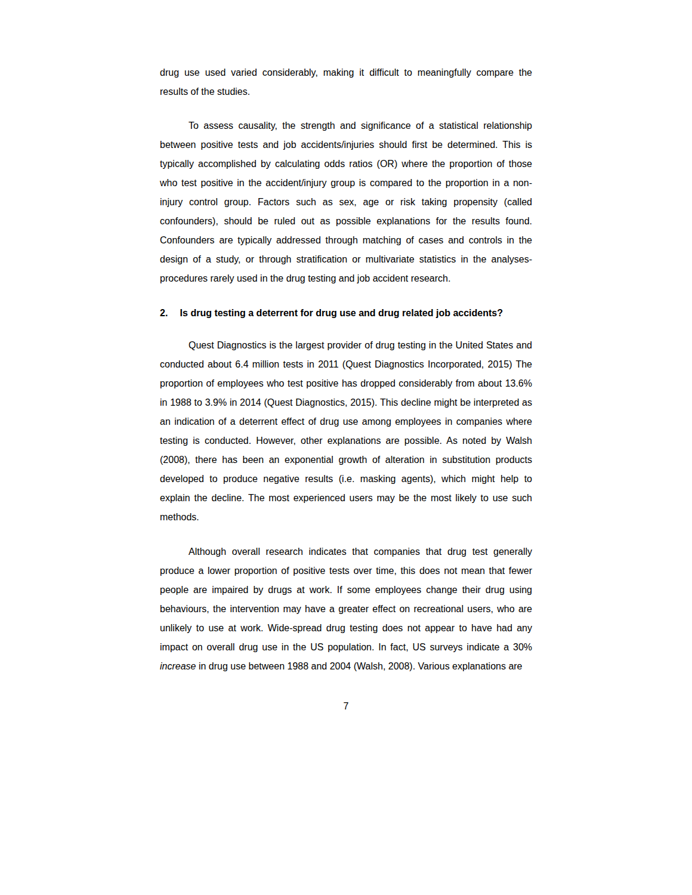drug use used varied considerably, making it difficult to meaningfully compare the results of the studies.
To assess causality, the strength and significance of a statistical relationship between positive tests and job accidents/injuries should first be determined. This is typically accomplished by calculating odds ratios (OR) where the proportion of those who test positive in the accident/injury group is compared to the proportion in a non-injury control group. Factors such as sex, age or risk taking propensity (called confounders), should be ruled out as possible explanations for the results found. Confounders are typically addressed through matching of cases and controls in the design of a study, or through stratification or multivariate statistics in the analyses-procedures rarely used in the drug testing and job accident research.
2. Is drug testing a deterrent for drug use and drug related job accidents?
Quest Diagnostics is the largest provider of drug testing in the United States and conducted about 6.4 million tests in 2011 (Quest Diagnostics Incorporated, 2015) The proportion of employees who test positive has dropped considerably from about 13.6% in 1988 to 3.9% in 2014 (Quest Diagnostics, 2015). This decline might be interpreted as an indication of a deterrent effect of drug use among employees in companies where testing is conducted. However, other explanations are possible. As noted by Walsh (2008), there has been an exponential growth of alteration in substitution products developed to produce negative results (i.e. masking agents), which might help to explain the decline. The most experienced users may be the most likely to use such methods.
Although overall research indicates that companies that drug test generally produce a lower proportion of positive tests over time, this does not mean that fewer people are impaired by drugs at work. If some employees change their drug using behaviours, the intervention may have a greater effect on recreational users, who are unlikely to use at work. Wide-spread drug testing does not appear to have had any impact on overall drug use in the US population. In fact, US surveys indicate a 30% increase in drug use between 1988 and 2004 (Walsh, 2008). Various explanations are
7